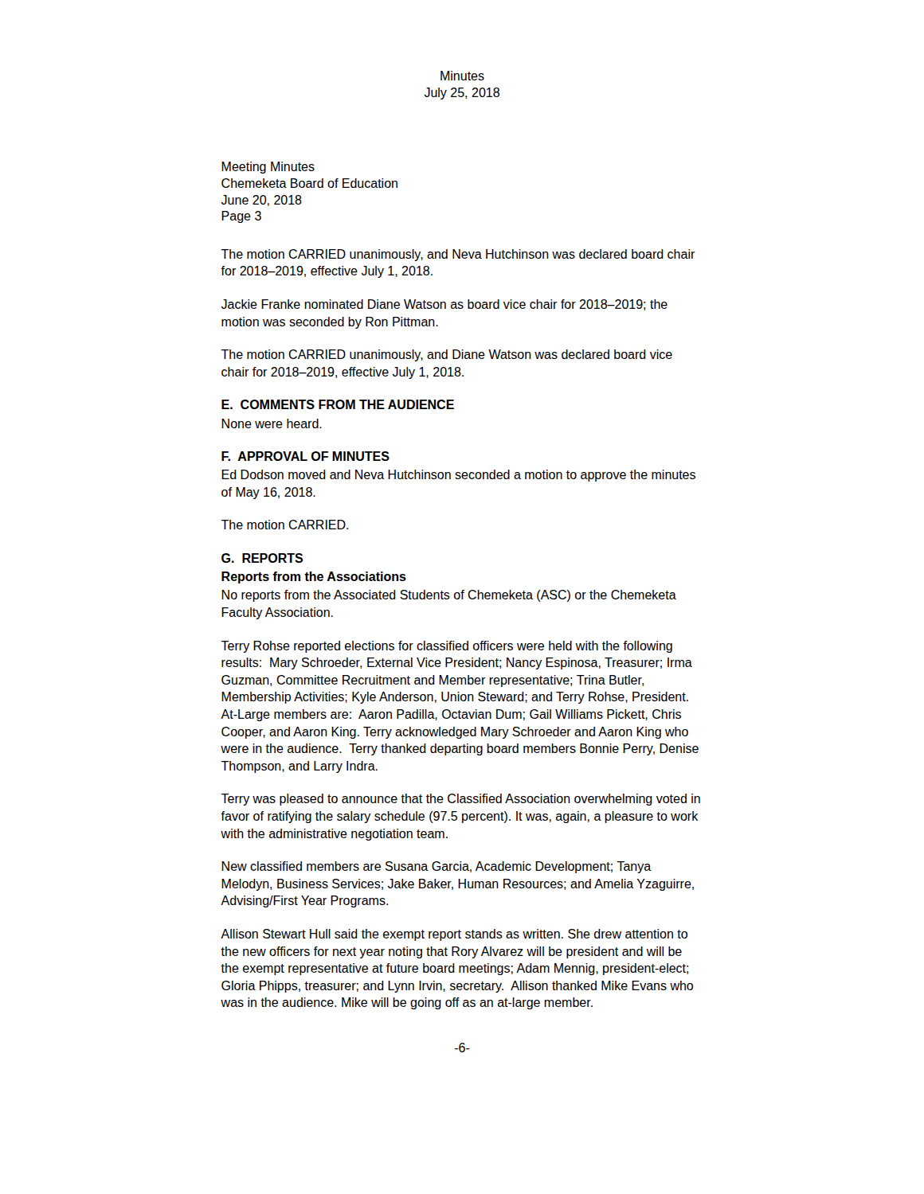Minutes
July 25, 2018
Meeting Minutes
Chemeketa Board of Education
June 20, 2018
Page 3
The motion CARRIED unanimously, and Neva Hutchinson was declared board chair for 2018–2019, effective July 1, 2018.
Jackie Franke nominated Diane Watson as board vice chair for 2018–2019; the motion was seconded by Ron Pittman.
The motion CARRIED unanimously, and Diane Watson was declared board vice chair for 2018–2019, effective July 1, 2018.
E. Comments from the Audience
None were heard.
F. Approval of Minutes
Ed Dodson moved and Neva Hutchinson seconded a motion to approve the minutes of May 16, 2018.
The motion CARRIED.
G. Reports
Reports from the Associations
No reports from the Associated Students of Chemeketa (ASC) or the Chemeketa Faculty Association.
Terry Rohse reported elections for classified officers were held with the following results: Mary Schroeder, External Vice President; Nancy Espinosa, Treasurer; Irma Guzman, Committee Recruitment and Member representative; Trina Butler, Membership Activities; Kyle Anderson, Union Steward; and Terry Rohse, President. At-Large members are: Aaron Padilla, Octavian Dum; Gail Williams Pickett, Chris Cooper, and Aaron King. Terry acknowledged Mary Schroeder and Aaron King who were in the audience. Terry thanked departing board members Bonnie Perry, Denise Thompson, and Larry Indra.
Terry was pleased to announce that the Classified Association overwhelming voted in favor of ratifying the salary schedule (97.5 percent). It was, again, a pleasure to work with the administrative negotiation team.
New classified members are Susana Garcia, Academic Development; Tanya Melodyn, Business Services; Jake Baker, Human Resources; and Amelia Yzaguirre, Advising/First Year Programs.
Allison Stewart Hull said the exempt report stands as written. She drew attention to the new officers for next year noting that Rory Alvarez will be president and will be the exempt representative at future board meetings; Adam Mennig, president-elect; Gloria Phipps, treasurer; and Lynn Irvin, secretary. Allison thanked Mike Evans who was in the audience. Mike will be going off as an at-large member.
-6-